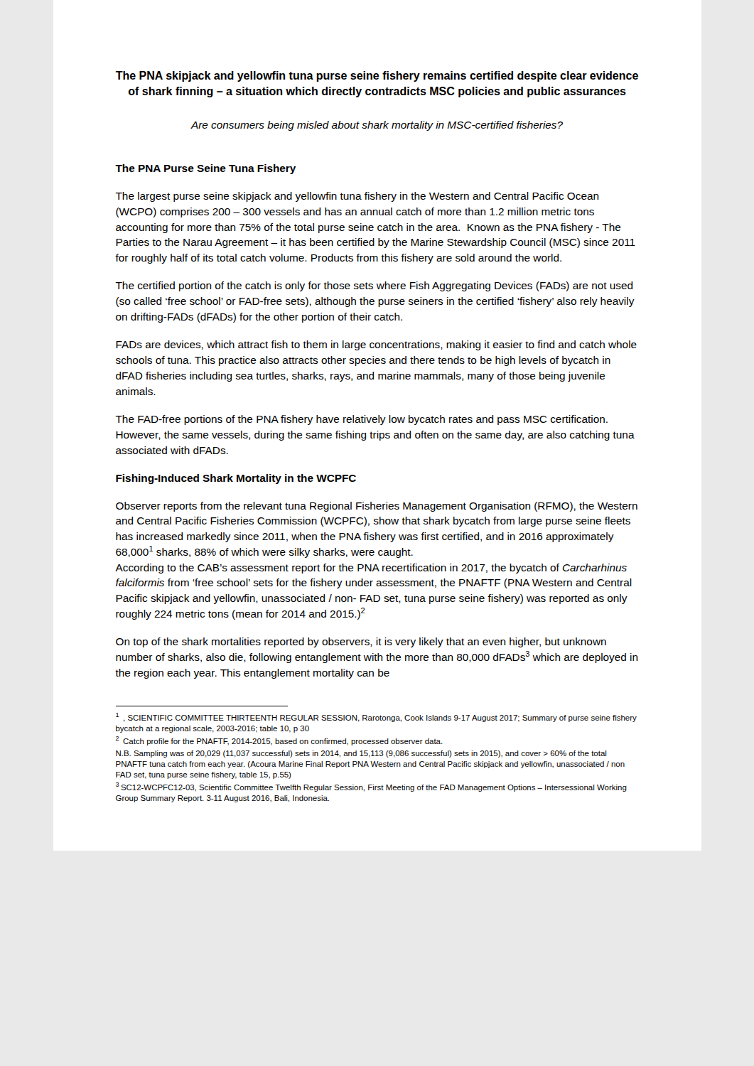The PNA skipjack and yellowfin tuna purse seine fishery remains certified despite clear evidence of shark finning – a situation which directly contradicts MSC policies and public assurances
Are consumers being misled about shark mortality in MSC-certified fisheries?
The PNA Purse Seine Tuna Fishery
The largest purse seine skipjack and yellowfin tuna fishery in the Western and Central Pacific Ocean (WCPO) comprises 200 – 300 vessels and has an annual catch of more than 1.2 million metric tons accounting for more than 75% of the total purse seine catch in the area. Known as the PNA fishery - The Parties to the Narau Agreement – it has been certified by the Marine Stewardship Council (MSC) since 2011 for roughly half of its total catch volume. Products from this fishery are sold around the world.
The certified portion of the catch is only for those sets where Fish Aggregating Devices (FADs) are not used (so called ‘free school’ or FAD-free sets), although the purse seiners in the certified ‘fishery’ also rely heavily on drifting-FADs (dFADs) for the other portion of their catch.
FADs are devices, which attract fish to them in large concentrations, making it easier to find and catch whole schools of tuna. This practice also attracts other species and there tends to be high levels of bycatch in dFAD fisheries including sea turtles, sharks, rays, and marine mammals, many of those being juvenile animals.
The FAD-free portions of the PNA fishery have relatively low bycatch rates and pass MSC certification. However, the same vessels, during the same fishing trips and often on the same day, are also catching tuna associated with dFADs.
Fishing-Induced Shark Mortality in the WCPFC
Observer reports from the relevant tuna Regional Fisheries Management Organisation (RFMO), the Western and Central Pacific Fisheries Commission (WCPFC), show that shark bycatch from large purse seine fleets has increased markedly since 2011, when the PNA fishery was first certified, and in 2016 approximately 68,0001 sharks, 88% of which were silky sharks, were caught.
According to the CAB’s assessment report for the PNA recertification in 2017, the bycatch of Carcharhinus falciformis from ‘free school’ sets for the fishery under assessment, the PNAFTF (PNA Western and Central Pacific skipjack and yellowfin, unassociated / non- FAD set, tuna purse seine fishery) was reported as only roughly 224 metric tons (mean for 2014 and 2015.)2
On top of the shark mortalities reported by observers, it is very likely that an even higher, but unknown number of sharks, also die, following entanglement with the more than 80,000 dFADs3 which are deployed in the region each year. This entanglement mortality can be
1 , SCIENTIFIC COMMITTEE THIRTEENTH REGULAR SESSION, Rarotonga, Cook Islands 9-17 August 2017; Summary of purse seine fishery bycatch at a regional scale, 2003-2016; table 10, p 30
2 Catch profile for the PNAFTF, 2014-2015, based on confirmed, processed observer data.
N.B. Sampling was of 20,029 (11,037 successful) sets in 2014, and 15,113 (9,086 successful) sets in 2015), and cover > 60% of the total PNAFTF tuna catch from each year. (Acoura Marine Final Report PNA Western and Central Pacific skipjack and yellowfin, unassociated / non FAD set, tuna purse seine fishery, table 15, p.55)
3 SC12-WCPFC12-03, Scientific Committee Twelfth Regular Session, First Meeting of the FAD Management Options – Intersessional Working Group Summary Report. 3-11 August 2016, Bali, Indonesia.